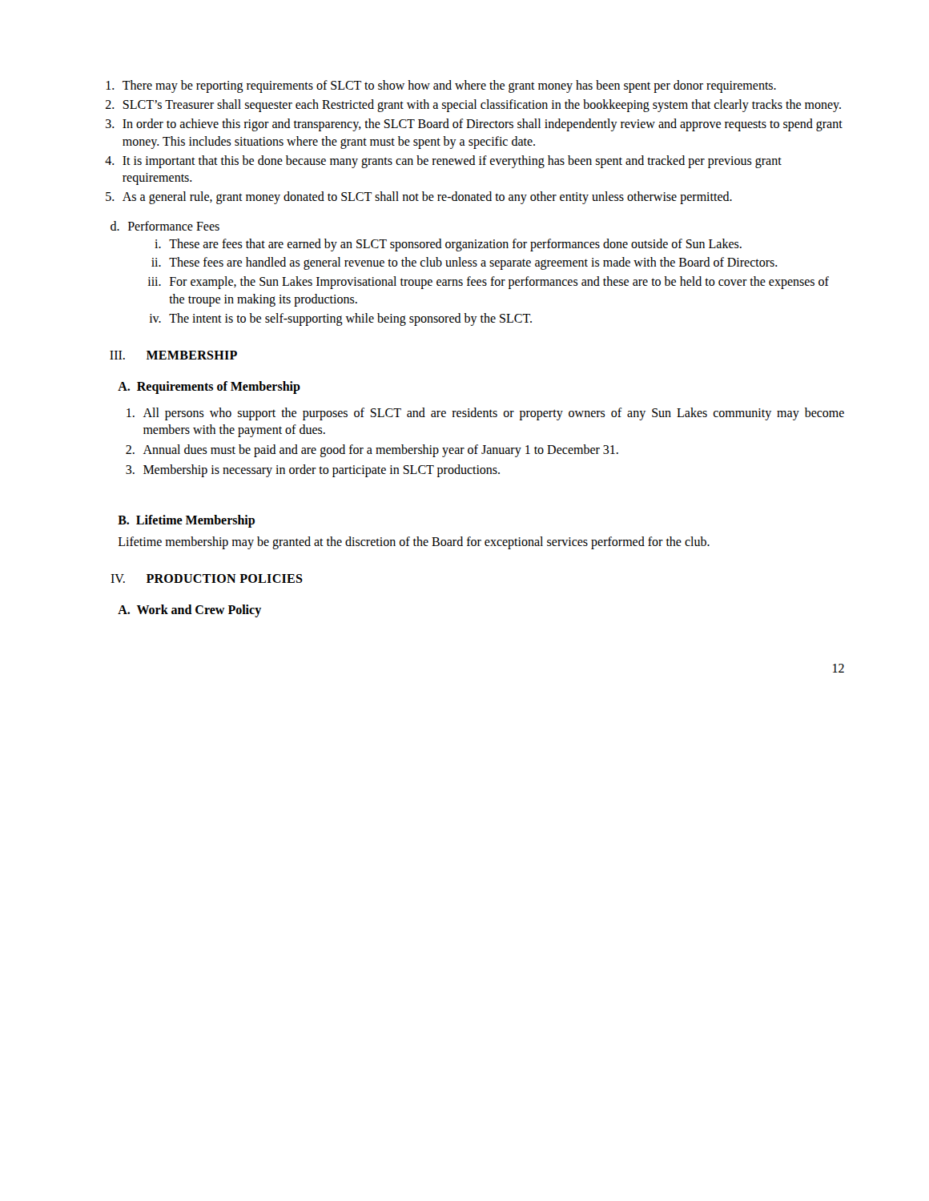There may be reporting requirements of SLCT to show how and where the grant money has been spent per donor requirements.
SLCT’s Treasurer shall sequester each Restricted grant with a special classification in the bookkeeping system that clearly tracks the money.
In order to achieve this rigor and transparency, the SLCT Board of Directors shall independently review and approve requests to spend grant money. This includes situations where the grant must be spent by a specific date.
It is important that this be done because many grants can be renewed if everything has been spent and tracked per previous grant requirements.
As a general rule, grant money donated to SLCT shall not be re-donated to any other entity unless otherwise permitted.
Performance Fees
These are fees that are earned by an SLCT sponsored organization for performances done outside of Sun Lakes.
These fees are handled as general revenue to the club unless a separate agreement is made with the Board of Directors.
For example, the Sun Lakes Improvisational troupe earns fees for performances and these are to be held to cover the expenses of the troupe in making its productions.
The intent is to be self-supporting while being sponsored by the SLCT.
III. MEMBERSHIP
A. Requirements of Membership
All persons who support the purposes of SLCT and are residents or property owners of any Sun Lakes community may become members with the payment of dues.
Annual dues must be paid and are good for a membership year of January 1 to December 31.
Membership is necessary in order to participate in SLCT productions.
B. Lifetime Membership
Lifetime membership may be granted at the discretion of the Board for exceptional services performed for the club.
IV. PRODUCTION POLICIES
A. Work and Crew Policy
12